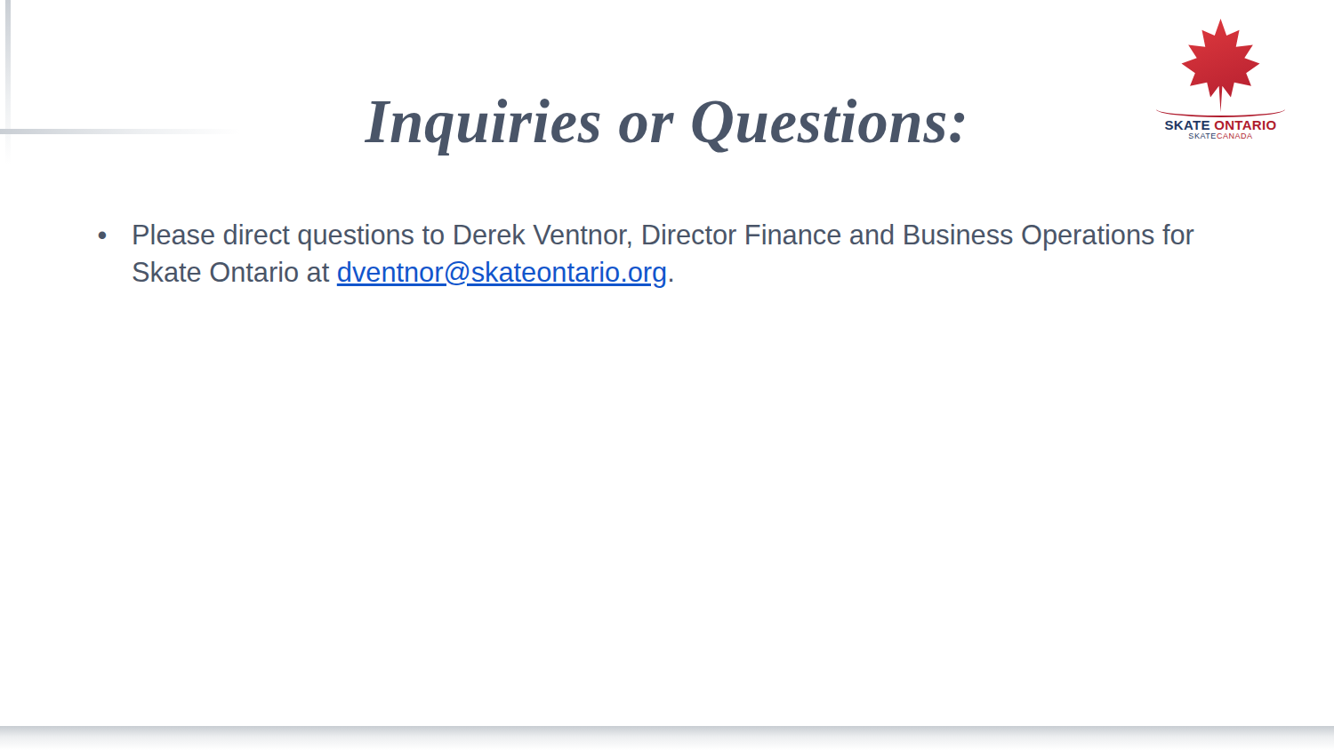SKATE ONTARIO
SKATECANADA
Inquiries or Questions:
Please direct questions to Derek Ventnor, Director Finance and Business Operations for Skate Ontario at dventnor@skateontario.org.